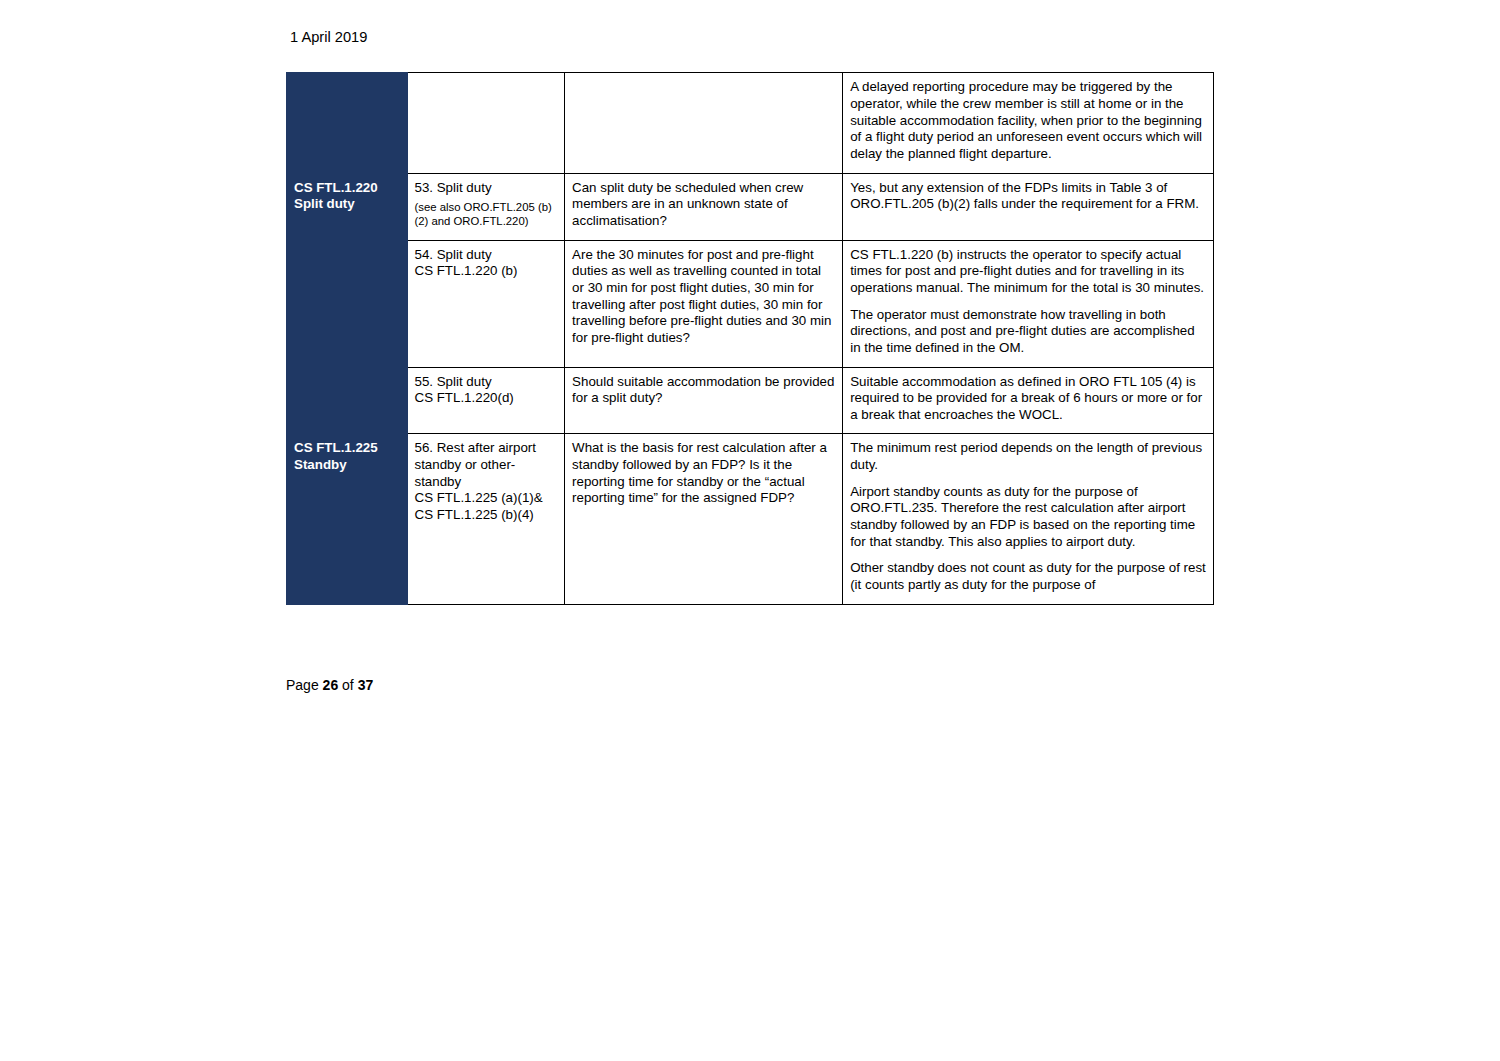1 April 2019
| | | | A delayed reporting procedure may be triggered by the operator, while the crew member is still at home or in the suitable accommodation facility, when prior to the beginning of a flight duty period an unforeseen event occurs which will delay the planned flight departure. |
| CS FTL.1.220 Split duty | 53. Split duty (see also ORO.FTL.205 (b)(2) and ORO.FTL.220) | Can split duty be scheduled when crew members are in an unknown state of acclimatisation? | Yes, but any extension of the FDPs limits in Table 3 of ORO.FTL.205 (b)(2) falls under the requirement for a FRM. |
| | 54. Split duty CS FTL.1.220 (b) | Are the 30 minutes for post and pre-flight duties as well as travelling counted in total or 30 min for post flight duties, 30 min for travelling after post flight duties, 30 min for travelling before pre-flight duties and 30 min for pre-flight duties? | CS FTL.1.220 (b) instructs the operator to specify actual times for post and pre-flight duties and for travelling in its operations manual. The minimum for the total is 30 minutes. The operator must demonstrate how travelling in both directions, and post and pre-flight duties are accomplished in the time defined in the OM. |
| | 55. Split duty CS FTL.1.220(d) | Should suitable accommodation be provided for a split duty? | Suitable accommodation as defined in ORO FTL 105 (4) is required to be provided for a break of 6 hours or more or for a break that encroaches the WOCL. |
| CS FTL.1.225 Standby | 56. Rest after airport standby or other-standby CS FTL.1.225 (a)(1)& CS FTL.1.225 (b)(4) | What is the basis for rest calculation after a standby followed by an FDP? Is it the reporting time for standby or the “actual reporting time” for the assigned FDP? | The minimum rest period depends on the length of previous duty. Airport standby counts as duty for the purpose of ORO.FTL.235. Therefore the rest calculation after airport standby followed by an FDP is based on the reporting time for that standby. This also applies to airport duty. Other standby does not count as duty for the purpose of rest (it counts partly as duty for the purpose of |
Page 26 of 37